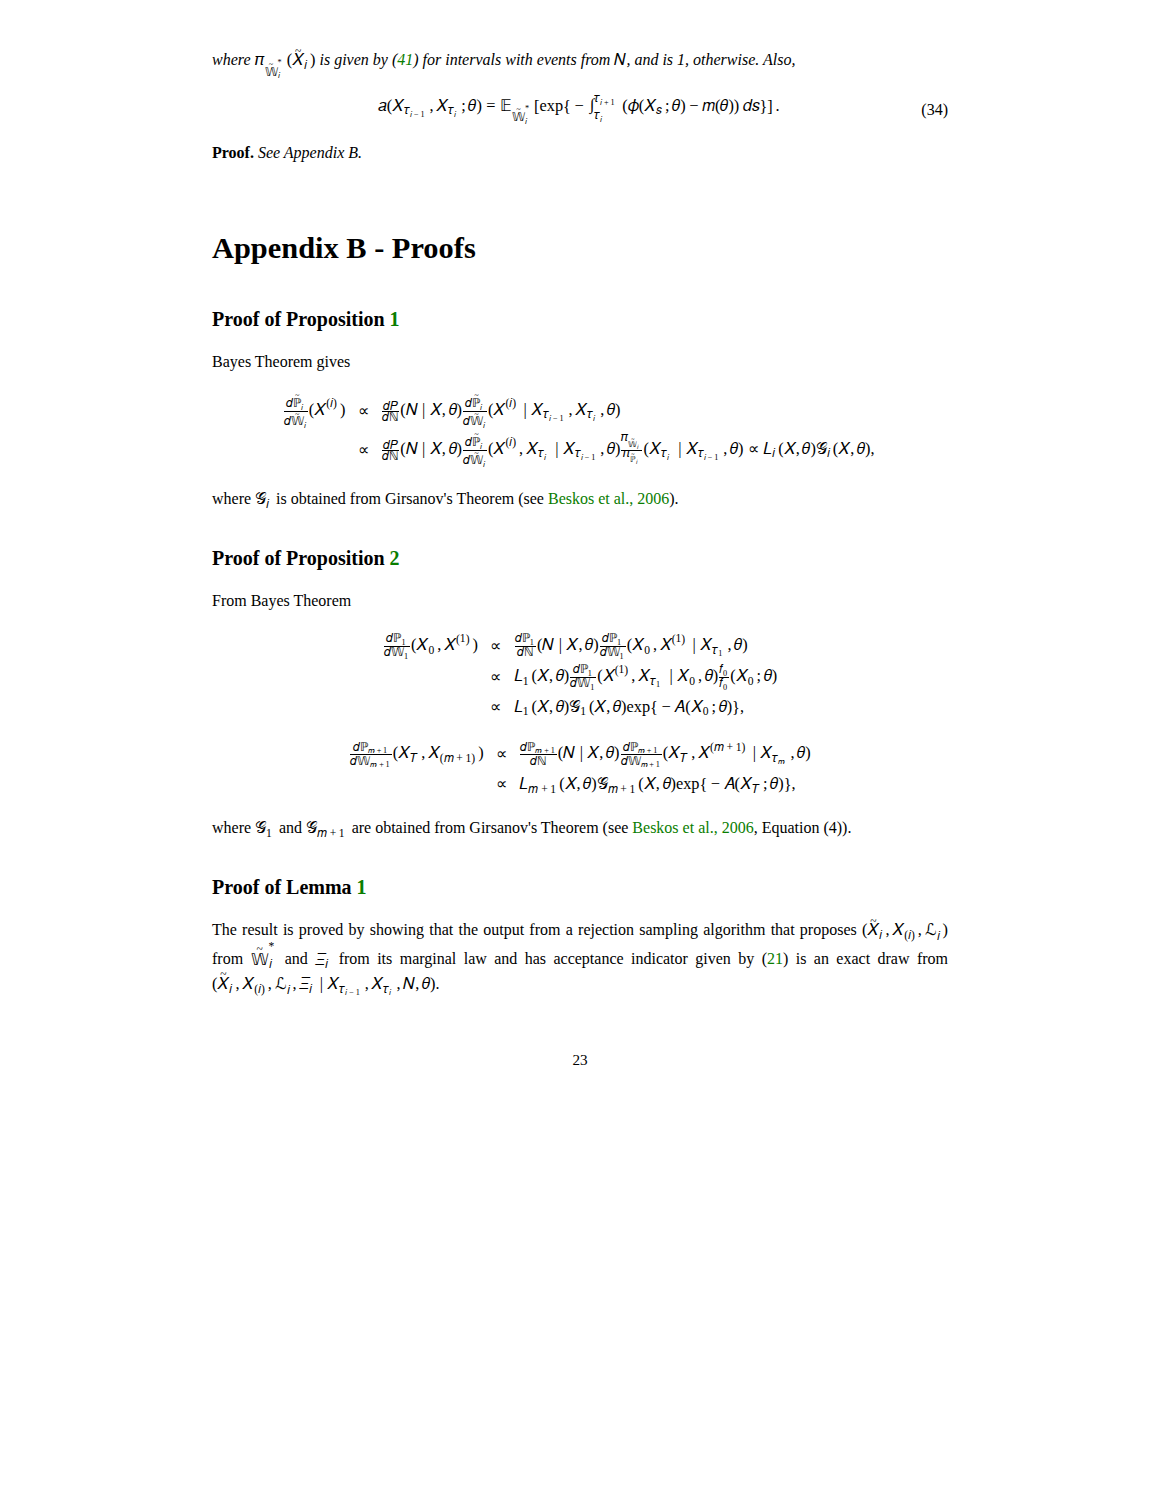where π𝕎~i*(X~i) is given by (41) for intervals with events from N, and is 1, otherwise. Also,
a(Xτi−1,Xτi;θ) = 𝔼𝕎~i* [ exp { − ∫ τi τi+1 (ϕ(Xs;θ)−m(θ)) ds } ] . (34)
Proof. See Appendix B.
Appendix B - Proofs
Proof of Proposition 1
Bayes Theorem gives
| d ℙ ~ i d 𝕎 ~ i ( X ( i ) ) | ∝ | d P d ℕ ( N / X , θ ) d ℙ ~ i d 𝕎 ~ i ( X ( i ) / X τ i − 1 , X τ i , θ ) |
| | ∝ | d P d ℕ ( N / X , θ ) d ℙ ~ i d 𝕎 ~ i ( X ( i ) , X τ i / X τ i − 1 , θ ) π 𝕎 ~ i π ℙ ~ i ( X τ i / X τ i − 1 , θ ) ∝ L i ( X , θ ) 𝒢 i ( X , θ ) , |
where 𝒢i is obtained from Girsanov's Theorem (see Beskos et al., 2006).
Proof of Proposition 2
From Bayes Theorem
| d ℙ 1 d 𝕎 1 ( X 0 , X ( 1 ) ) | ∝ | d ℙ 1 d ℕ ( N / X , θ ) d ℙ 1 d 𝕎 1 ( X 0 , X ( 1 ) / X τ 1 , θ ) |
| | ∝ | L 1 ( X , θ ) d ℙ 1 d 𝕎 1 ( X ( 1 ) , X τ 1 / X 0 , θ ) f 0 f 0 ( X 0 ; θ ) |
| | ∝ | L 1 ( X , θ ) 𝒢 1 ( X , θ ) exp { − A ( X 0 ; θ ) } , |
| d ℙ m + 1 d 𝕎 m + 1 ( X T , X ( m + 1 ) ) | ∝ | d ℙ m + 1 d ℕ ( N / X , θ ) d ℙ m + 1 d 𝕎 m + 1 ( X T , X ( m + 1 ) / X τ m , θ ) |
| | ∝ | L m + 1 ( X , θ ) 𝒢 m + 1 ( X , θ ) exp { − A ( X T ; θ ) } , |
where 𝒢1 and 𝒢m+1 are obtained from Girsanov's Theorem (see Beskos et al., 2006, Equation (4)).
Proof of Lemma 1
The result is proved by showing that the output from a rejection sampling algorithm that proposes (X~i,X(i),ℒi) from 𝕎~i* and Ξi from its marginal law and has acceptance indicator given by (21) is an exact draw from (X~i,X(i),ℒi,Ξi|Xτi−1,Xτi,N,θ).
23